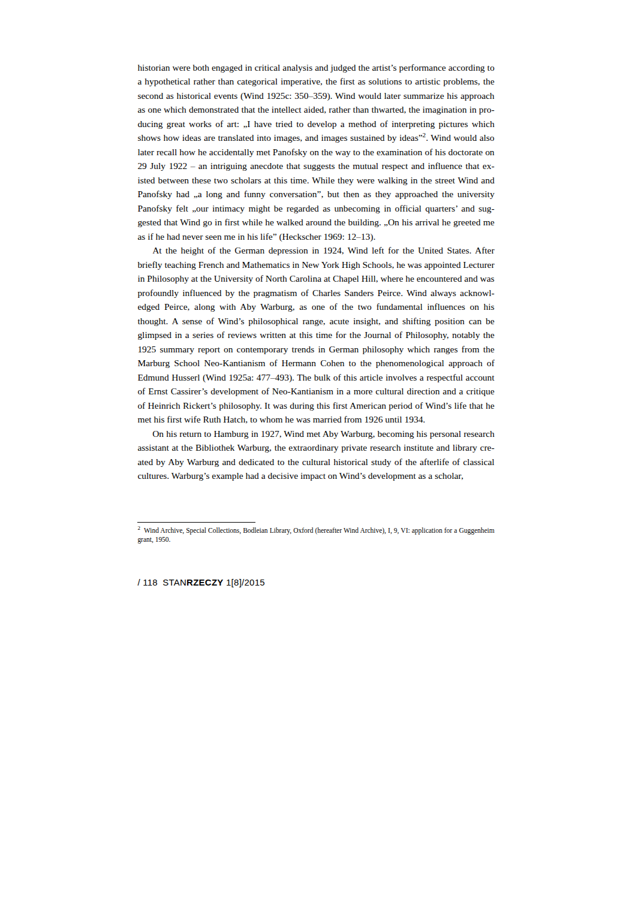historian were both engaged in critical analysis and judged the artist’s performance according to a hypothetical rather than categorical imperative, the first as solutions to artistic problems, the second as historical events (Wind 1925c: 350–359). Wind would later summarize his approach as one which demonstrated that the intellect aided, rather than thwarted, the imagination in producing great works of art: „I have tried to develop a method of interpreting pictures which shows how ideas are translated into images, and images sustained by ideas”2. Wind would also later recall how he accidentally met Panofsky on the way to the examination of his doctorate on 29 July 1922 – an intriguing anecdote that suggests the mutual respect and influence that existed between these two scholars at this time. While they were walking in the street Wind and Panofsky had „a long and funny conversation”, but then as they approached the university Panofsky felt „our intimacy might be regarded as unbecoming in official quarters’ and suggested that Wind go in first while he walked around the building. „On his arrival he greeted me as if he had never seen me in his life” (Heckscher 1969: 12–13).
At the height of the German depression in 1924, Wind left for the United States. After briefly teaching French and Mathematics in New York High Schools, he was appointed Lecturer in Philosophy at the University of North Carolina at Chapel Hill, where he encountered and was profoundly influenced by the pragmatism of Charles Sanders Peirce. Wind always acknowledged Peirce, along with Aby Warburg, as one of the two fundamental influences on his thought. A sense of Wind’s philosophical range, acute insight, and shifting position can be glimpsed in a series of reviews written at this time for the Journal of Philosophy, notably the 1925 summary report on contemporary trends in German philosophy which ranges from the Marburg School Neo-Kantianism of Hermann Cohen to the phenomenological approach of Edmund Husserl (Wind 1925a: 477–493). The bulk of this article involves a respectful account of Ernst Cassirer’s development of Neo-Kantianism in a more cultural direction and a critique of Heinrich Rickert’s philosophy. It was during this first American period of Wind’s life that he met his first wife Ruth Hatch, to whom he was married from 1926 until 1934.
On his return to Hamburg in 1927, Wind met Aby Warburg, becoming his personal research assistant at the Bibliothek Warburg, the extraordinary private research institute and library created by Aby Warburg and dedicated to the cultural historical study of the afterlife of classical cultures. Warburg’s example had a decisive impact on Wind’s development as a scholar,
2 Wind Archive, Special Collections, Bodleian Library, Oxford (hereafter Wind Archive), I, 9, VI: application for a Guggenheim grant, 1950.
/ 118 STANRZECZY 1[8]/2015